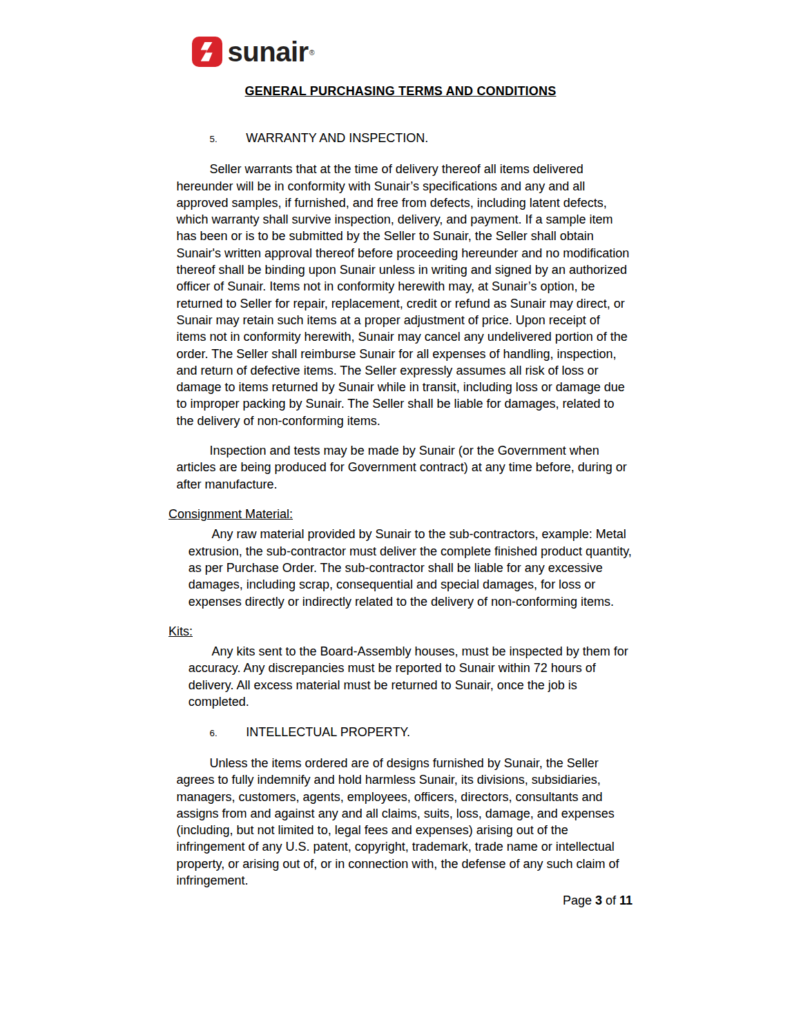sunair®
GENERAL PURCHASING TERMS AND CONDITIONS
5. WARRANTY AND INSPECTION.
Seller warrants that at the time of delivery thereof all items delivered hereunder will be in conformity with Sunair’s specifications and any and all approved samples, if furnished, and free from defects, including latent defects, which warranty shall survive inspection, delivery, and payment. If a sample item has been or is to be submitted by the Seller to Sunair, the Seller shall obtain Sunair's written approval thereof before proceeding hereunder and no modification thereof shall be binding upon Sunair unless in writing and signed by an authorized officer of Sunair. Items not in conformity herewith may, at Sunair’s option, be returned to Seller for repair, replacement, credit or refund as Sunair may direct, or Sunair may retain such items at a proper adjustment of price. Upon receipt of items not in conformity herewith, Sunair may cancel any undelivered portion of the order. The Seller shall reimburse Sunair for all expenses of handling, inspection, and return of defective items. The Seller expressly assumes all risk of loss or damage to items returned by Sunair while in transit, including loss or damage due to improper packing by Sunair. The Seller shall be liable for damages, related to the delivery of non-conforming items.
Inspection and tests may be made by Sunair (or the Government when articles are being produced for Government contract) at any time before, during or after manufacture.
Consignment Material:
Any raw material provided by Sunair to the sub-contractors, example: Metal extrusion, the sub-contractor must deliver the complete finished product quantity, as per Purchase Order. The sub-contractor shall be liable for any excessive damages, including scrap, consequential and special damages, for loss or expenses directly or indirectly related to the delivery of non-conforming items.
Kits:
Any kits sent to the Board-Assembly houses, must be inspected by them for accuracy. Any discrepancies must be reported to Sunair within 72 hours of delivery. All excess material must be returned to Sunair, once the job is completed.
6. INTELLECTUAL PROPERTY.
Unless the items ordered are of designs furnished by Sunair, the Seller agrees to fully indemnify and hold harmless Sunair, its divisions, subsidiaries, managers, customers, agents, employees, officers, directors, consultants and assigns from and against any and all claims, suits, loss, damage, and expenses (including, but not limited to, legal fees and expenses) arising out of the infringement of any U.S. patent, copyright, trademark, trade name or intellectual property, or arising out of, or in connection with, the defense of any such claim of infringement.
Page 3 of 11